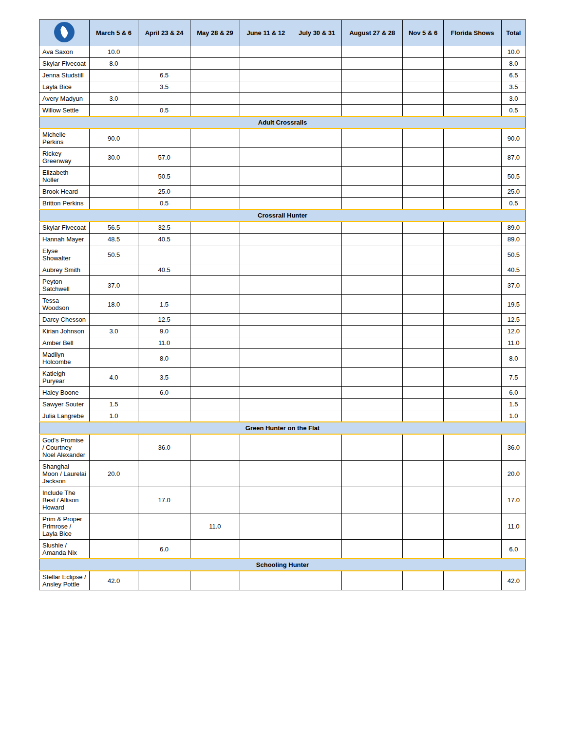| | March 5 & 6 | April 23 & 24 | May 28 & 29 | June 11 & 12 | July 30 & 31 | August 27 & 28 | Nov 5 & 6 | Florida Shows | Total |
| --- | --- | --- | --- | --- | --- | --- | --- | --- | --- |
| Ava Saxon | 10.0 | | | | | | | | 10.0 |
| Skylar Fivecoat | 8.0 | | | | | | | | 8.0 |
| Jenna Studstill | | 6.5 | | | | | | | 6.5 |
| Layla Bice | | 3.5 | | | | | | | 3.5 |
| Avery Madyun | 3.0 | | | | | | | | 3.0 |
| Willow Settle | | 0.5 | | | | | | | 0.5 |
| Adult Crossrails |
| Michelle Perkins | 90.0 | | | | | | | | 90.0 |
| Rickey Greenway | 30.0 | 57.0 | | | | | | | 87.0 |
| Elizabeth Noller | | 50.5 | | | | | | | 50.5 |
| Brook Heard | | 25.0 | | | | | | | 25.0 |
| Britton Perkins | | 0.5 | | | | | | | 0.5 |
| Crossrail Hunter |
| Skylar Fivecoat | 56.5 | 32.5 | | | | | | | 89.0 |
| Hannah Mayer | 48.5 | 40.5 | | | | | | | 89.0 |
| Elyse Showalter | 50.5 | | | | | | | | 50.5 |
| Aubrey Smith | | 40.5 | | | | | | | 40.5 |
| Peyton Satchwell | 37.0 | | | | | | | | 37.0 |
| Tessa Woodson | 18.0 | 1.5 | | | | | | | 19.5 |
| Darcy Chesson | | 12.5 | | | | | | | 12.5 |
| Kirian Johnson | 3.0 | 9.0 | | | | | | | 12.0 |
| Amber Bell | | 11.0 | | | | | | | 11.0 |
| Madilyn Holcombe | | 8.0 | | | | | | | 8.0 |
| Katleigh Puryear | 4.0 | 3.5 | | | | | | | 7.5 |
| Haley Boone | | 6.0 | | | | | | | 6.0 |
| Sawyer Souter | 1.5 | | | | | | | | 1.5 |
| Julia Langrebe | 1.0 | | | | | | | | 1.0 |
| Green Hunter on the Flat |
| God's Promise / Courtney Noel Alexander | | 36.0 | | | | | | | 36.0 |
| Shanghai Moon / Laurelai Jackson | 20.0 | | | | | | | | 20.0 |
| Include The Best / Allison Howard | | 17.0 | | | | | | | 17.0 |
| Prim & Proper Primrose / Layla Bice | | | 11.0 | | | | | | 11.0 |
| Slushie / Amanda Nix | | 6.0 | | | | | | | 6.0 |
| Schooling Hunter |
| Stellar Eclipse / Ansley Pottle | 42.0 | | | | | | | | 42.0 |